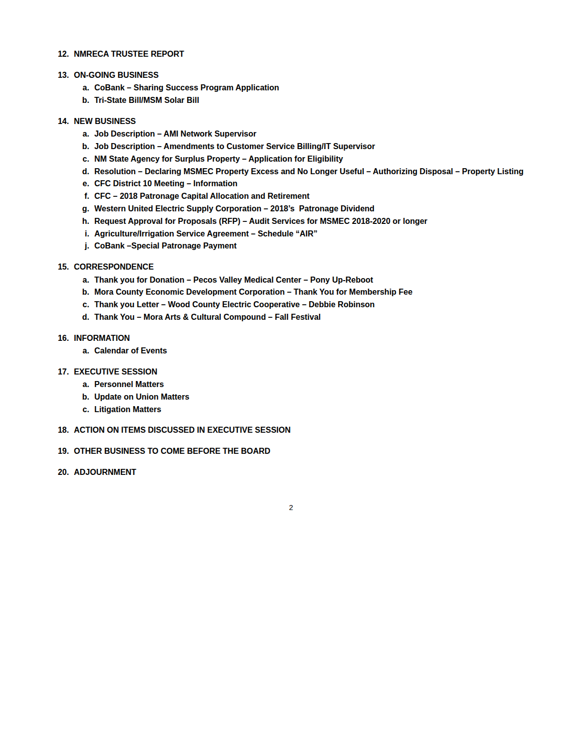NMRECA TRUSTEE REPORT
ON-GOING BUSINESS
CoBank – Sharing Success Program Application
Tri-State Bill/MSM Solar Bill
NEW BUSINESS
Job Description – AMI Network Supervisor
Job Description – Amendments to Customer Service Billing/IT Supervisor
NM State Agency for Surplus Property – Application for Eligibility
Resolution – Declaring MSMEC Property Excess and No Longer Useful – Authorizing Disposal – Property Listing
CFC District 10 Meeting – Information
CFC – 2018 Patronage Capital Allocation and Retirement
Western United Electric Supply Corporation – 2018’s Patronage Dividend
Request Approval for Proposals (RFP) – Audit Services for MSMEC 2018-2020 or longer
Agriculture/Irrigation Service Agreement – Schedule “AIR”
CoBank –Special Patronage Payment
CORRESPONDENCE
Thank you for Donation – Pecos Valley Medical Center – Pony Up-Reboot
Mora County Economic Development Corporation – Thank You for Membership Fee
Thank you Letter – Wood County Electric Cooperative – Debbie Robinson
Thank You – Mora Arts & Cultural Compound – Fall Festival
INFORMATION
Calendar of Events
EXECUTIVE SESSION
Personnel Matters
Update on Union Matters
Litigation Matters
ACTION ON ITEMS DISCUSSED IN EXECUTIVE SESSION
OTHER BUSINESS TO COME BEFORE THE BOARD
ADJOURNMENT
2